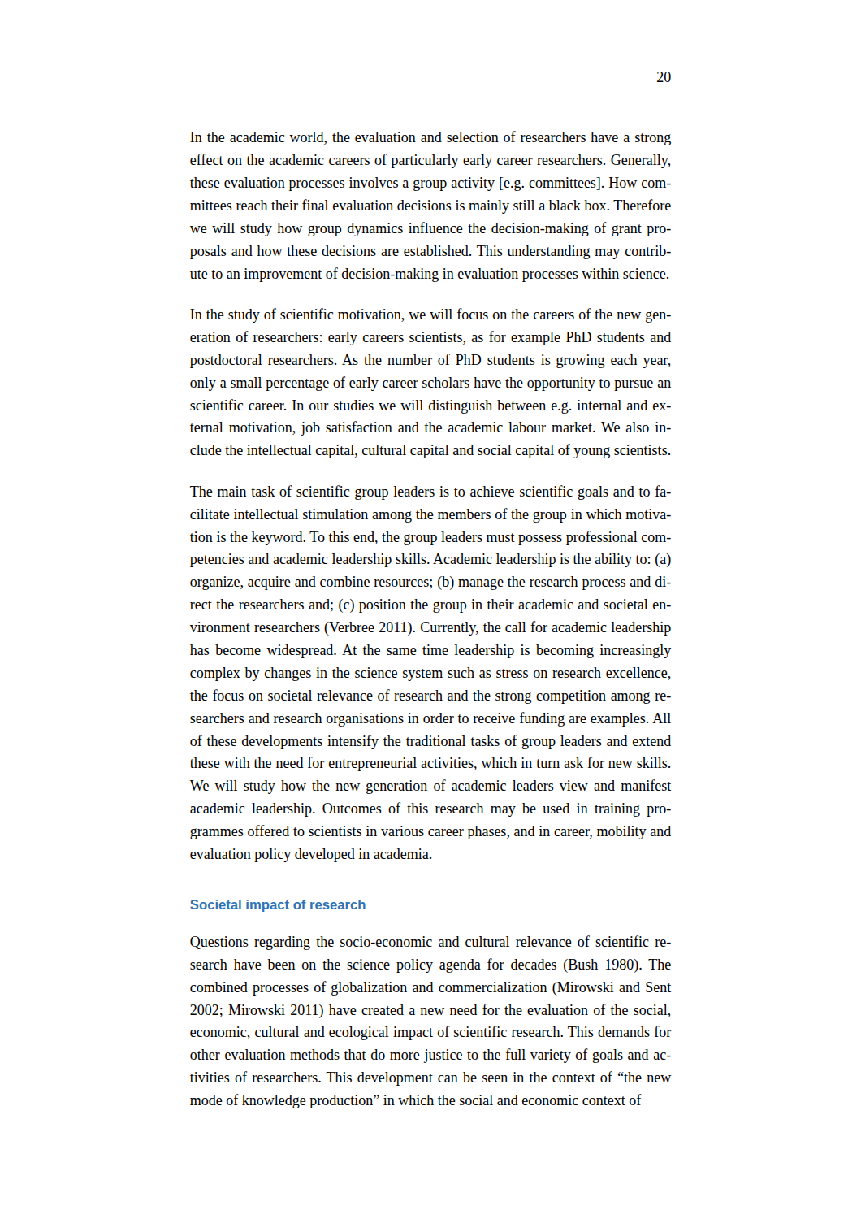20
In the academic world, the evaluation and selection of researchers have a strong effect on the academic careers of particularly early career researchers. Generally, these evaluation processes involves a group activity [e.g. committees]. How committees reach their final evaluation decisions is mainly still a black box. Therefore we will study how group dynamics influence the decision-making of grant proposals and how these decisions are established. This understanding may contribute to an improvement of decision-making in evaluation processes within science.
In the study of scientific motivation, we will focus on the careers of the new generation of researchers: early careers scientists, as for example PhD students and postdoctoral researchers. As the number of PhD students is growing each year, only a small percentage of early career scholars have the opportunity to pursue an scientific career. In our studies we will distinguish between e.g. internal and external motivation, job satisfaction and the academic labour market. We also include the intellectual capital, cultural capital and social capital of young scientists.
The main task of scientific group leaders is to achieve scientific goals and to facilitate intellectual stimulation among the members of the group in which motivation is the keyword. To this end, the group leaders must possess professional competencies and academic leadership skills. Academic leadership is the ability to: (a) organize, acquire and combine resources; (b) manage the research process and direct the researchers and; (c) position the group in their academic and societal environment researchers (Verbree 2011). Currently, the call for academic leadership has become widespread. At the same time leadership is becoming increasingly complex by changes in the science system such as stress on research excellence, the focus on societal relevance of research and the strong competition among researchers and research organisations in order to receive funding are examples. All of these developments intensify the traditional tasks of group leaders and extend these with the need for entrepreneurial activities, which in turn ask for new skills. We will study how the new generation of academic leaders view and manifest academic leadership. Outcomes of this research may be used in training programmes offered to scientists in various career phases, and in career, mobility and evaluation policy developed in academia.
Societal impact of research
Questions regarding the socio-economic and cultural relevance of scientific research have been on the science policy agenda for decades (Bush 1980). The combined processes of globalization and commercialization (Mirowski and Sent 2002; Mirowski 2011) have created a new need for the evaluation of the social, economic, cultural and ecological impact of scientific research. This demands for other evaluation methods that do more justice to the full variety of goals and activities of researchers. This development can be seen in the context of “the new mode of knowledge production” in which the social and economic context of